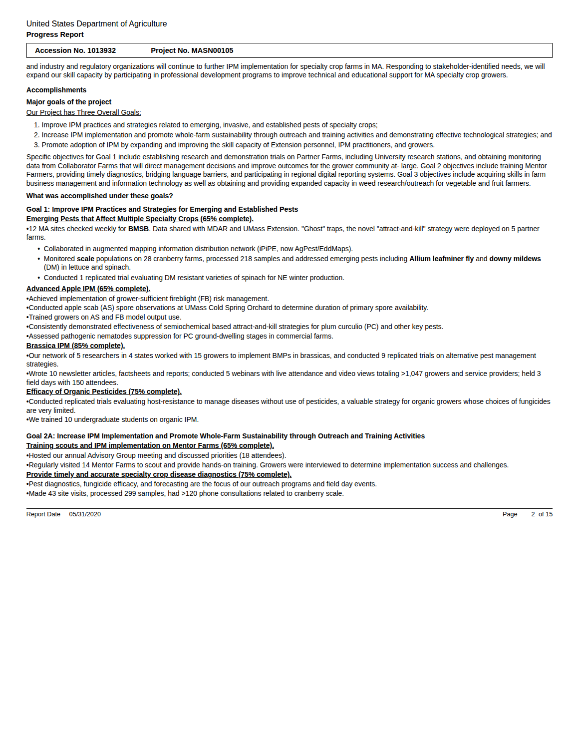United States Department of Agriculture
Progress Report
Accession No. 1013932 Project No. MASN00105
and industry and regulatory organizations will continue to further IPM implementation for specialty crop farms in MA. Responding to stakeholder-identified needs, we will expand our skill capacity by participating in professional development programs to improve technical and educational support for MA specialty crop growers.
Accomplishments
Major goals of the project
Our Project has Three Overall Goals:
Improve IPM practices and strategies related to emerging, invasive, and established pests of specialty crops;
Increase IPM implementation and promote whole-farm sustainability through outreach and training activities and demonstrating effective technological strategies; and
Promote adoption of IPM by expanding and improving the skill capacity of Extension personnel, IPM practitioners, and growers.
Specific objectives for Goal 1 include establishing research and demonstration trials on Partner Farms, including University research stations, and obtaining monitoring data from Collaborator Farms that will direct management decisions and improve outcomes for the grower community at- large. Goal 2 objectives include training Mentor Farmers, providing timely diagnostics, bridging language barriers, and participating in regional digital reporting systems. Goal 3 objectives include acquiring skills in farm business management and information technology as well as obtaining and providing expanded capacity in weed research/outreach for vegetable and fruit farmers.
What was accomplished under these goals?
Goal 1: Improve IPM Practices and Strategies for Emerging and Established Pests
Emerging Pests that Affect Multiple Specialty Crops (65% complete).
•12 MA sites checked weekly for BMSB. Data shared with MDAR and UMass Extension. "Ghost" traps, the novel "attract-and-kill" strategy were deployed on 5 partner farms.
Collaborated in augmented mapping information distribution network (iPiPE, now AgPest/EddMaps).
Monitored scale populations on 28 cranberry farms, processed 218 samples and addressed emerging pests including Allium leafminer fly and downy mildews (DM) in lettuce and spinach.
Conducted 1 replicated trial evaluating DM resistant varieties of spinach for NE winter production.
Advanced Apple IPM (65% complete).
•Achieved implementation of grower-sufficient fireblight (FB) risk management.
•Conducted apple scab (AS) spore observations at UMass Cold Spring Orchard to determine duration of primary spore availability.
•Trained growers on AS and FB model output use.
•Consistently demonstrated effectiveness of semiochemical based attract-and-kill strategies for plum curculio (PC) and other key pests.
•Assessed pathogenic nematodes suppression for PC ground-dwelling stages in commercial farms.
Brassica IPM (85% complete).
•Our network of 5 researchers in 4 states worked with 15 growers to implement BMPs in brassicas, and conducted 9 replicated trials on alternative pest management strategies.
•Wrote 10 newsletter articles, factsheets and reports; conducted 5 webinars with live attendance and video views totaling >1,047 growers and service providers; held 3 field days with 150 attendees.
Efficacy of Organic Pesticides (75% complete).
•Conducted replicated trials evaluating host-resistance to manage diseases without use of pesticides, a valuable strategy for organic growers whose choices of fungicides are very limited.
•We trained 10 undergraduate students on organic IPM.
Goal 2A: Increase IPM Implementation and Promote Whole-Farm Sustainability through Outreach and Training Activities
Training scouts and IPM implementation on Mentor Farms (65% complete).
•Hosted our annual Advisory Group meeting and discussed priorities (18 attendees).
•Regularly visited 14 Mentor Farms to scout and provide hands-on training. Growers were interviewed to determine implementation success and challenges.
Provide timely and accurate specialty crop disease diagnostics (75% complete).
•Pest diagnostics, fungicide efficacy, and forecasting are the focus of our outreach programs and field day events.
•Made 43 site visits, processed 299 samples, had >120 phone consultations related to cranberry scale.
Report Date 05/31/2020 Page 2of 15